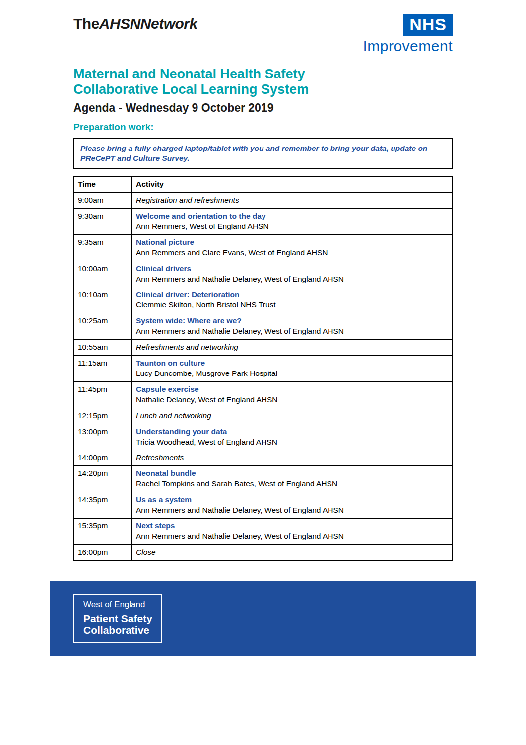TheAHSN Network
NHS Improvement
Maternal and Neonatal Health Safety
Collaborative Local Learning System
Agenda - Wednesday 9 October 2019
Preparation work:
Please bring a fully charged laptop/tablet with you and remember to bring your data, update on PReCePT and Culture Survey.
| Time | Activity |
| --- | --- |
| 9:00am | Registration and refreshments |
| 9:30am | Welcome and orientation to the day Ann Remmers, West of England AHSN |
| 9:35am | National picture Ann Remmers and Clare Evans, West of England AHSN |
| 10:00am | Clinical drivers Ann Remmers and Nathalie Delaney, West of England AHSN |
| 10:10am | Clinical driver: Deterioration Clemmie Skilton, North Bristol NHS Trust |
| 10:25am | System wide: Where are we? Ann Remmers and Nathalie Delaney, West of England AHSN |
| 10:55am | Refreshments and networking |
| 11:15am | Taunton on culture Lucy Duncombe, Musgrove Park Hospital |
| 11:45pm | Capsule exercise Nathalie Delaney, West of England AHSN |
| 12:15pm | Lunch and networking |
| 13:00pm | Understanding your data Tricia Woodhead, West of England AHSN |
| 14:00pm | Refreshments |
| 14:20pm | Neonatal bundle Rachel Tompkins and Sarah Bates, West of England AHSN |
| 14:35pm | Us as a system Ann Remmers and Nathalie Delaney, West of England AHSN |
| 15:35pm | Next steps Ann Remmers and Nathalie Delaney, West of England AHSN |
| 16:00pm | Close |
West of England
Patient Safety
Collaborative